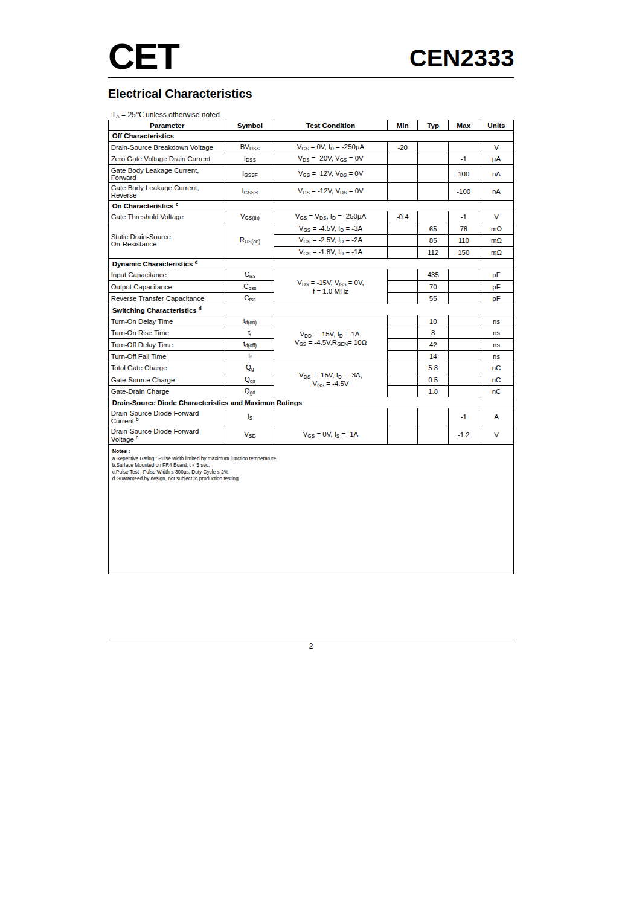CET
CEN2333
Electrical Characteristics
TA = 25℃ unless otherwise noted
| Parameter | Symbol | Test Condition | Min | Typ | Max | Units |
| --- | --- | --- | --- | --- | --- | --- |
| Off Characteristics |
| Drain-Source Breakdown Voltage | BV DSS | V GS = 0V, I D = -250µA | -20 | | | V |
| Zero Gate Voltage Drain Current | I DSS | V DS = -20V, V GS = 0V | | | -1 | µA |
| Gate Body Leakage Current, Forward | I GSSF | V GS = 12V, V DS = 0V | | | 100 | nA |
| Gate Body Leakage Current, Reverse | I GSSR | V GS = -12V, V DS = 0V | | | -100 | nA |
| On Characteristics c |
| Gate Threshold Voltage | V GS(th) | V GS = V DS , I D = -250µA | -0.4 | | -1 | V |
| Static Drain-Source On-Resistance | R DS(on) | V GS = -4.5V, I D = -3A | | 65 | 78 | mΩ |
| V GS = -2.5V, I D = -2A | | 85 | 110 | mΩ |
| V GS = -1.8V, I D = -1A | | 112 | 150 | mΩ |
| Dynamic Characteristics d |
| Input Capacitance | C iss | V DS = -15V, V GS = 0V, f = 1.0 MHz | | 435 | | pF |
| Output Capacitance | C oss | | 70 | | pF |
| Reverse Transfer Capacitance | C rss | | 55 | | pF |
| Switching Characteristics d |
| Turn-On Delay Time | t d(on) | V DD = -15V, I D = -1A, V GS = -4.5V,R GEN = 10Ω | | 10 | | ns |
| Turn-On Rise Time | t r | | 8 | | ns |
| Turn-Off Delay Time | t d(off) | | 42 | | ns |
| Turn-Off Fall Time | t f | | 14 | | ns |
| Total Gate Charge | Q g | V DS = -15V, I D = -3A, V GS = -4.5V | | 5.8 | | nC |
| Gate-Source Charge | Q gs | | 0.5 | | nC |
| Gate-Drain Charge | Q gd | | 1.8 | | nC |
| Drain-Source Diode Characteristics and Maximun Ratings |
| Drain-Source Diode Forward Current b | I S | | | | -1 | A |
| Drain-Source Diode Forward Voltage c | V SD | V GS = 0V, I S = -1A | | | -1.2 | V |
Notes :
a.Repetitive Rating : Pulse width limited by maximum junction temperature.
b.Surface Mounted on FR4 Board, t < 5 sec.
c.Pulse Test : Pulse Width ≤ 300µs, Duty Cycle ≤ 2%.
d.Guaranteed by design, not subject to production testing.
2